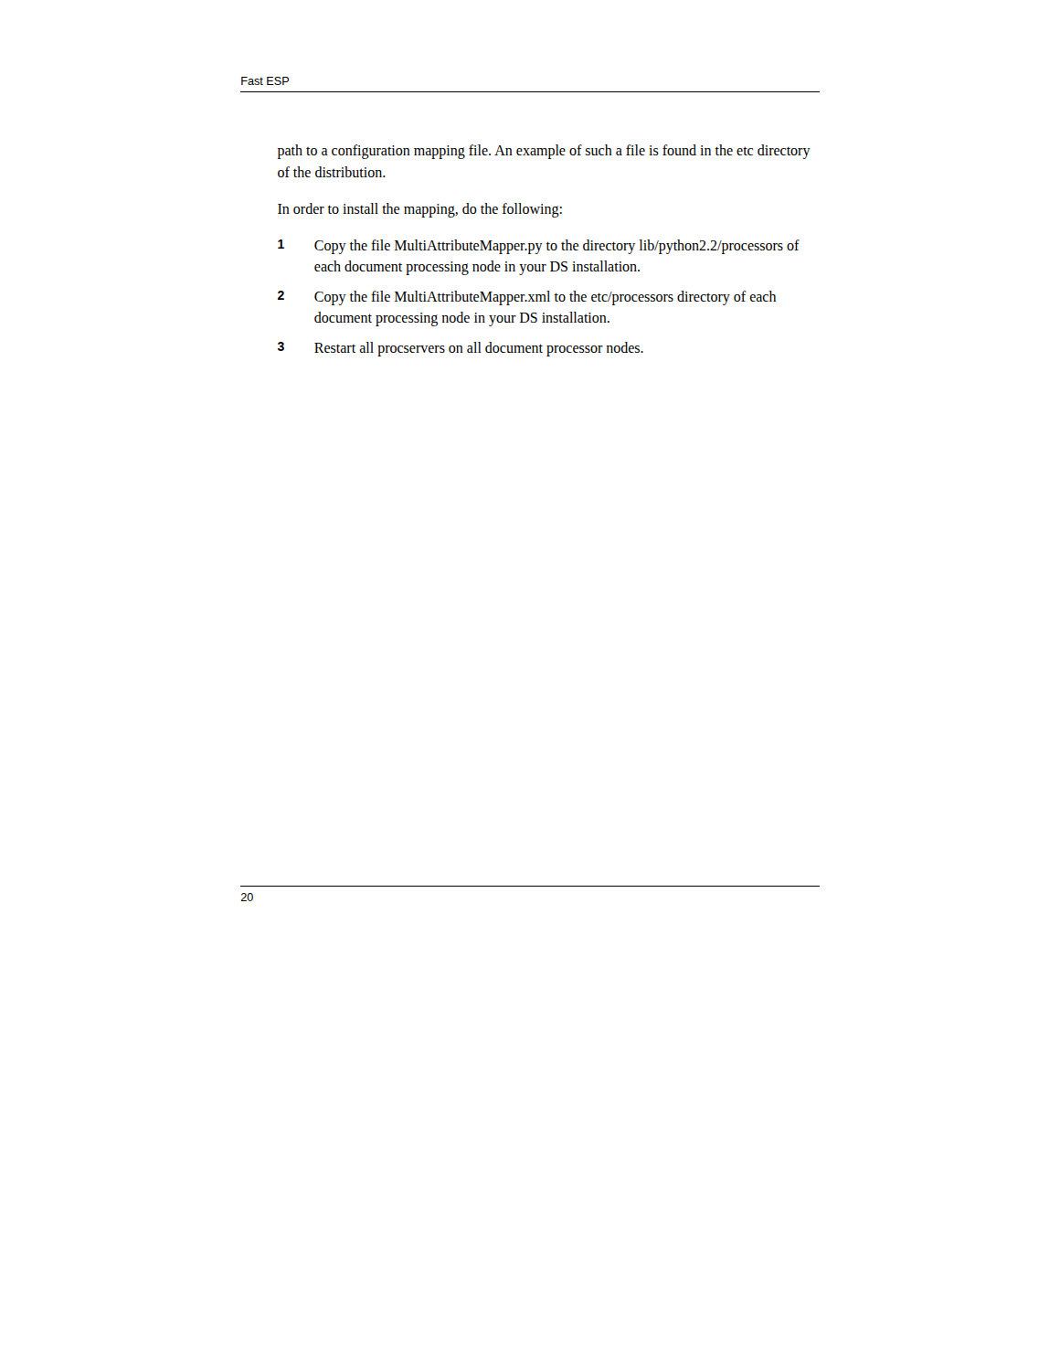Fast ESP
path to a configuration mapping file. An example of such a file is found in the etc directory of the distribution.
In order to install the mapping, do the following:
1 Copy the file MultiAttributeMapper.py to the directory lib/python2.2/processors of each document processing node in your DS installation.
2 Copy the file MultiAttributeMapper.xml to the etc/processors directory of each document processing node in your DS installation.
3 Restart all procservers on all document processor nodes.
20